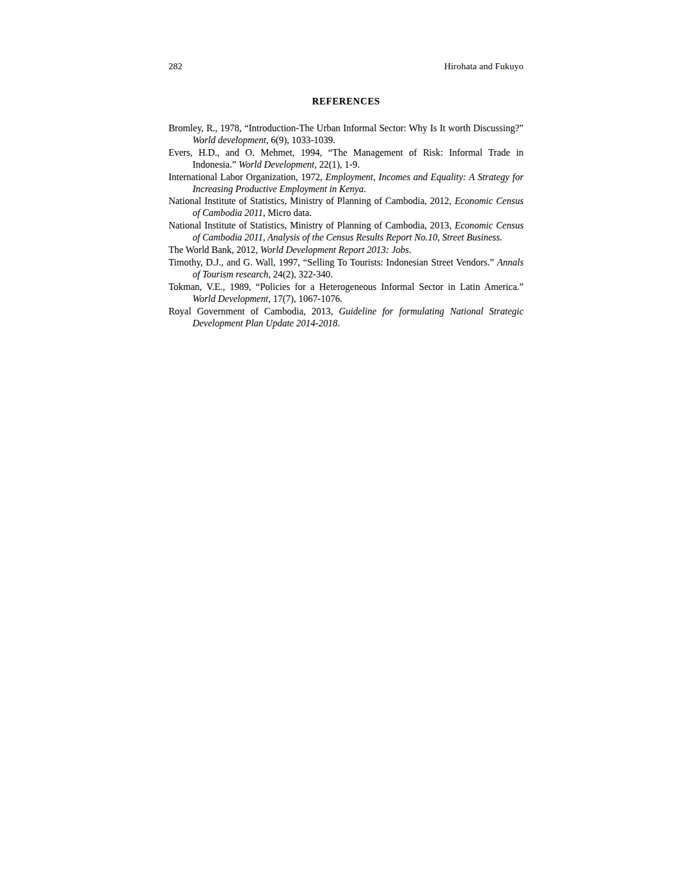282 Hirohata and Fukuyo
REFERENCES
Bromley, R., 1978, “Introduction-The Urban Informal Sector: Why Is It worth Discussing?” World development, 6(9), 1033-1039.
Evers, H.D., and O. Mehmet, 1994, “The Management of Risk: Informal Trade in Indonesia.” World Development, 22(1), 1-9.
International Labor Organization, 1972, Employment, Incomes and Equality: A Strategy for Increasing Productive Employment in Kenya.
National Institute of Statistics, Ministry of Planning of Cambodia, 2012, Economic Census of Cambodia 2011, Micro data.
National Institute of Statistics, Ministry of Planning of Cambodia, 2013, Economic Census of Cambodia 2011, Analysis of the Census Results Report No.10, Street Business.
The World Bank, 2012, World Development Report 2013: Jobs.
Timothy, D.J., and G. Wall, 1997, “Selling To Tourists: Indonesian Street Vendors.” Annals of Tourism research, 24(2), 322-340.
Tokman, V.E., 1989, “Policies for a Heterogeneous Informal Sector in Latin America.” World Development, 17(7), 1067-1076.
Royal Government of Cambodia, 2013, Guideline for formulating National Strategic Development Plan Update 2014-2018.